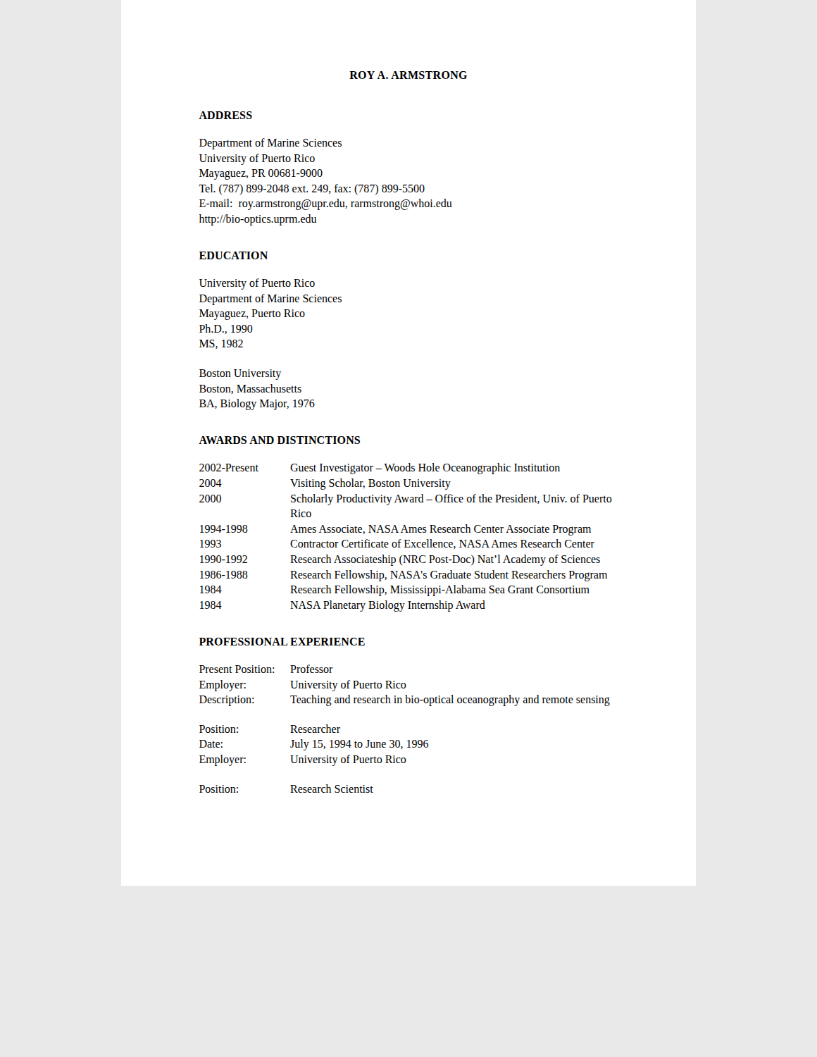ROY A. ARMSTRONG
ADDRESS
Department of Marine Sciences
University of Puerto Rico
Mayaguez, PR 00681-9000
Tel. (787) 899-2048 ext. 249, fax: (787) 899-5500
E-mail: roy.armstrong@upr.edu, rarmstrong@whoi.edu
http://bio-optics.uprm.edu
EDUCATION
University of Puerto Rico
Department of Marine Sciences
Mayaguez, Puerto Rico
Ph.D., 1990
MS, 1982
Boston University
Boston, Massachusetts
BA, Biology Major, 1976
AWARDS AND DISTINCTIONS
| 2002-Present | Guest Investigator – Woods Hole Oceanographic Institution |
| 2004 | Visiting Scholar, Boston University |
| 2000 | Scholarly Productivity Award – Office of the President, Univ. of Puerto Rico |
| 1994-1998 | Ames Associate, NASA Ames Research Center Associate Program |
| 1993 | Contractor Certificate of Excellence, NASA Ames Research Center |
| 1990-1992 | Research Associateship (NRC Post-Doc) Nat’l Academy of Sciences |
| 1986-1988 | Research Fellowship, NASA's Graduate Student Researchers Program |
| 1984 | Research Fellowship, Mississippi-Alabama Sea Grant Consortium |
| 1984 | NASA Planetary Biology Internship Award |
PROFESSIONAL EXPERIENCE
| Present Position: | Professor |
| Employer: | University of Puerto Rico |
| Description: | Teaching and research in bio-optical oceanography and remote sensing |
| Position: | Researcher |
| Date: | July 15, 1994 to June 30, 1996 |
| Employer: | University of Puerto Rico |
| Position: | Research Scientist |